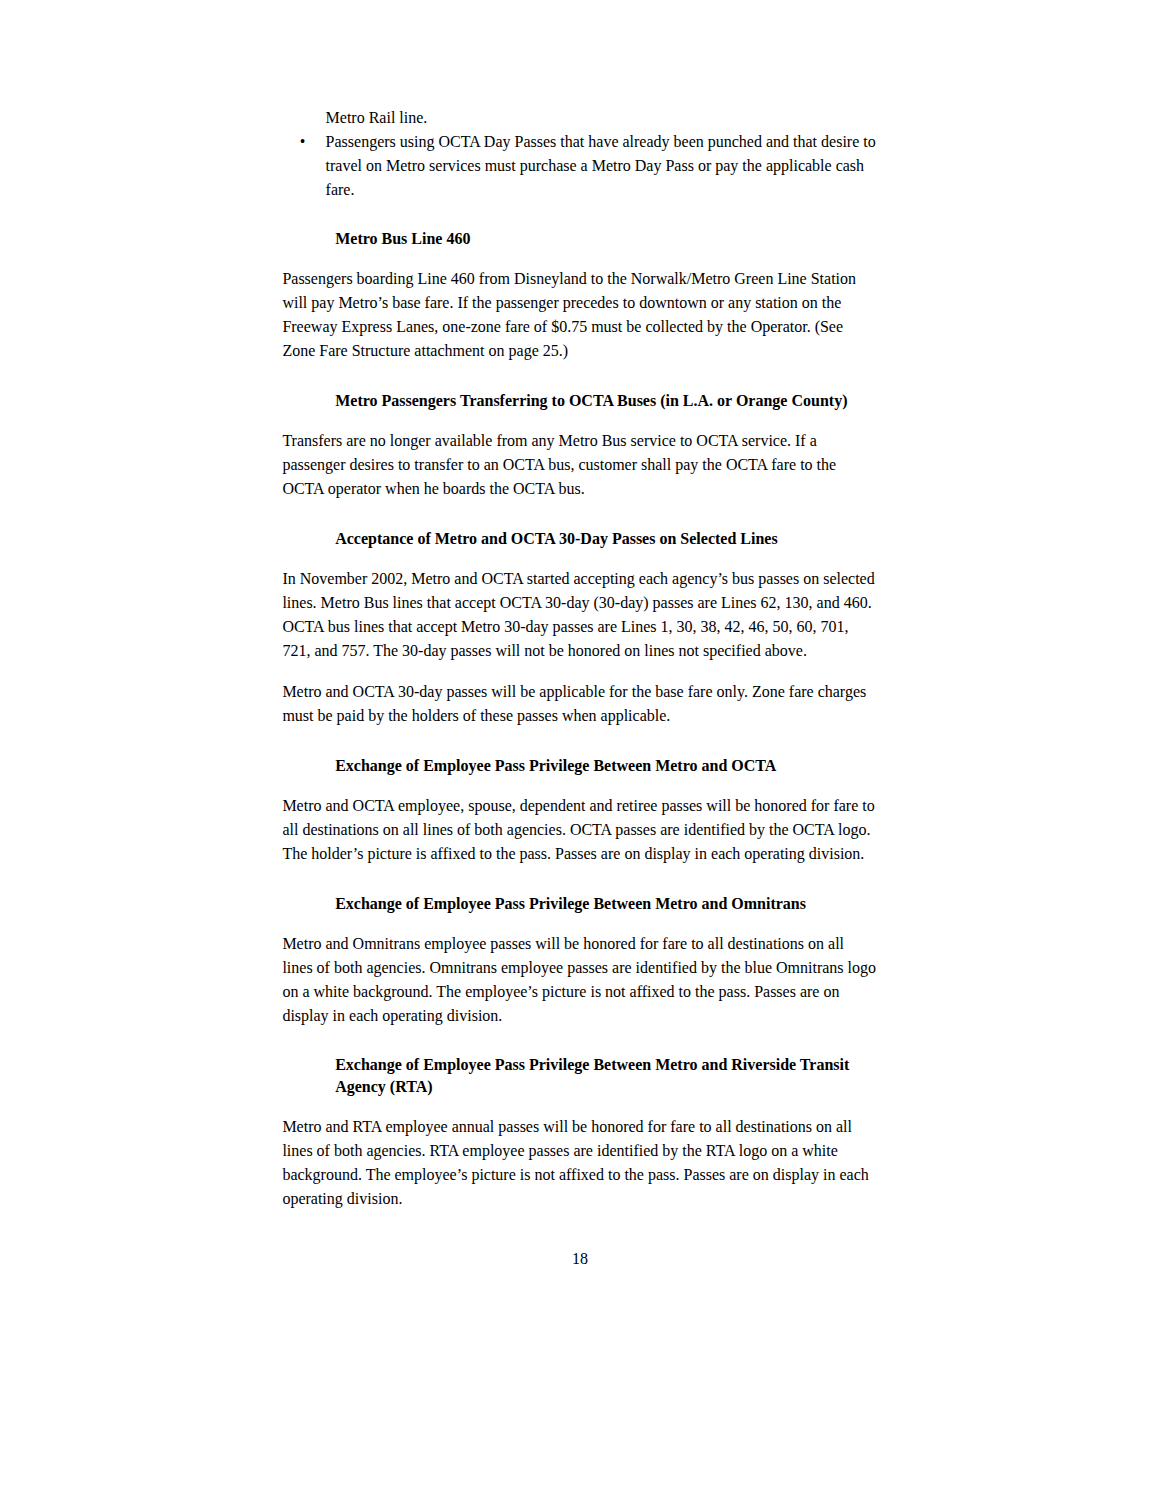Metro Rail line.
Passengers using OCTA Day Passes that have already been punched and that desire to travel on Metro services must purchase a Metro Day Pass or pay the applicable cash fare.
Metro Bus Line 460
Passengers boarding Line 460 from Disneyland to the Norwalk/Metro Green Line Station will pay Metro’s base fare. If the passenger precedes to downtown or any station on the Freeway Express Lanes, one-zone fare of $0.75 must be collected by the Operator. (See Zone Fare Structure attachment on page 25.)
Metro Passengers Transferring to OCTA Buses (in L.A. or Orange County)
Transfers are no longer available from any Metro Bus service to OCTA service. If a passenger desires to transfer to an OCTA bus, customer shall pay the OCTA fare to the OCTA operator when he boards the OCTA bus.
Acceptance of Metro and OCTA 30-Day Passes on Selected Lines
In November 2002, Metro and OCTA started accepting each agency’s bus passes on selected lines. Metro Bus lines that accept OCTA 30-day (30-day) passes are Lines 62, 130, and 460. OCTA bus lines that accept Metro 30-day passes are Lines 1, 30, 38, 42, 46, 50, 60, 701, 721, and 757. The 30-day passes will not be honored on lines not specified above.
Metro and OCTA 30-day passes will be applicable for the base fare only. Zone fare charges must be paid by the holders of these passes when applicable.
Exchange of Employee Pass Privilege Between Metro and OCTA
Metro and OCTA employee, spouse, dependent and retiree passes will be honored for fare to all destinations on all lines of both agencies. OCTA passes are identified by the OCTA logo. The holder’s picture is affixed to the pass. Passes are on display in each operating division.
Exchange of Employee Pass Privilege Between Metro and Omnitrans
Metro and Omnitrans employee passes will be honored for fare to all destinations on all lines of both agencies. Omnitrans employee passes are identified by the blue Omnitrans logo on a white background. The employee’s picture is not affixed to the pass. Passes are on display in each operating division.
Exchange of Employee Pass Privilege Between Metro and Riverside Transit Agency (RTA)
Metro and RTA employee annual passes will be honored for fare to all destinations on all lines of both agencies. RTA employee passes are identified by the RTA logo on a white background. The employee’s picture is not affixed to the pass. Passes are on display in each operating division.
18